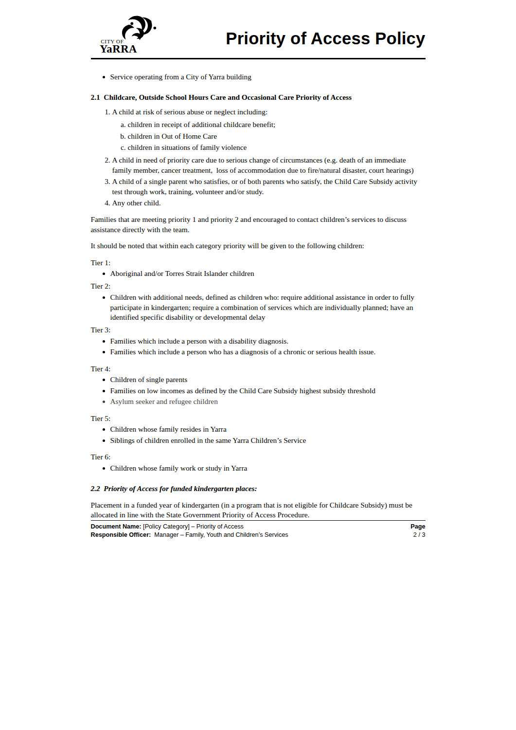CITY OF YaRRA
Priority of Access Policy
Service operating from a City of Yarra building
2.1 Childcare, Outside School Hours Care and Occasional Care Priority of Access
A child at risk of serious abuse or neglect including:
children in receipt of additional childcare benefit;
children in Out of Home Care
children in situations of family violence
A child in need of priority care due to serious change of circumstances (e.g. death of an immediate family member, cancer treatment, loss of accommodation due to fire/natural disaster, court hearings)
A child of a single parent who satisfies, or of both parents who satisfy, the Child Care Subsidy activity test through work, training, volunteer and/or study.
Any other child.
Families that are meeting priority 1 and priority 2 and encouraged to contact children’s services to discuss assistance directly with the team.
It should be noted that within each category priority will be given to the following children:
Tier 1:
Aboriginal and/or Torres Strait Islander children
Tier 2:
Children with additional needs, defined as children who: require additional assistance in order to fully participate in kindergarten; require a combination of services which are individually planned; have an identified specific disability or developmental delay
Tier 3:
Families which include a person with a disability diagnosis.
Families which include a person who has a diagnosis of a chronic or serious health issue.
Tier 4:
Children of single parents
Families on low incomes as defined by the Child Care Subsidy highest subsidy threshold
Asylum seeker and refugee children
Tier 5:
Children whose family resides in Yarra
Siblings of children enrolled in the same Yarra Children’s Service
Tier 6:
Children whose family work or study in Yarra
2.2 Priority of Access for funded kindergarten places:
Placement in a funded year of kindergarten (in a program that is not eligible for Childcare Subsidy) must be allocated in line with the State Government Priority of Access Procedure.
| Document Name: [Policy Category] – Priority of Access | Page |
| Responsible Officer: Manager – Family, Youth and Children’s Services | 2 / 3 |